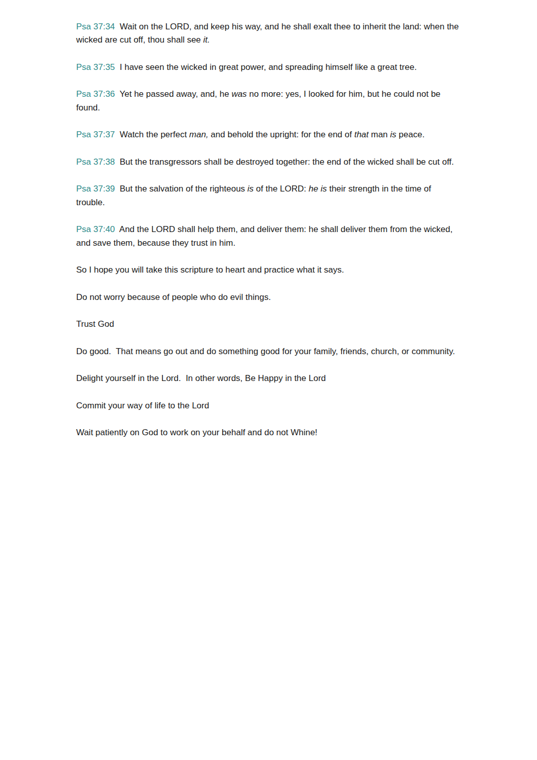Psa 37:34 Wait on the LORD, and keep his way, and he shall exalt thee to inherit the land: when the wicked are cut off, thou shall see it.
Psa 37:35 I have seen the wicked in great power, and spreading himself like a great tree.
Psa 37:36 Yet he passed away, and, he was no more: yes, I looked for him, but he could not be found.
Psa 37:37 Watch the perfect man, and behold the upright: for the end of that man is peace.
Psa 37:38 But the transgressors shall be destroyed together: the end of the wicked shall be cut off.
Psa 37:39 But the salvation of the righteous is of the LORD: he is their strength in the time of trouble.
Psa 37:40 And the LORD shall help them, and deliver them: he shall deliver them from the wicked, and save them, because they trust in him.
So I hope you will take this scripture to heart and practice what it says.
Do not worry because of people who do evil things.
Trust God
Do good. That means go out and do something good for your family, friends, church, or community.
Delight yourself in the Lord. In other words, Be Happy in the Lord
Commit your way of life to the Lord
Wait patiently on God to work on your behalf and do not Whine!